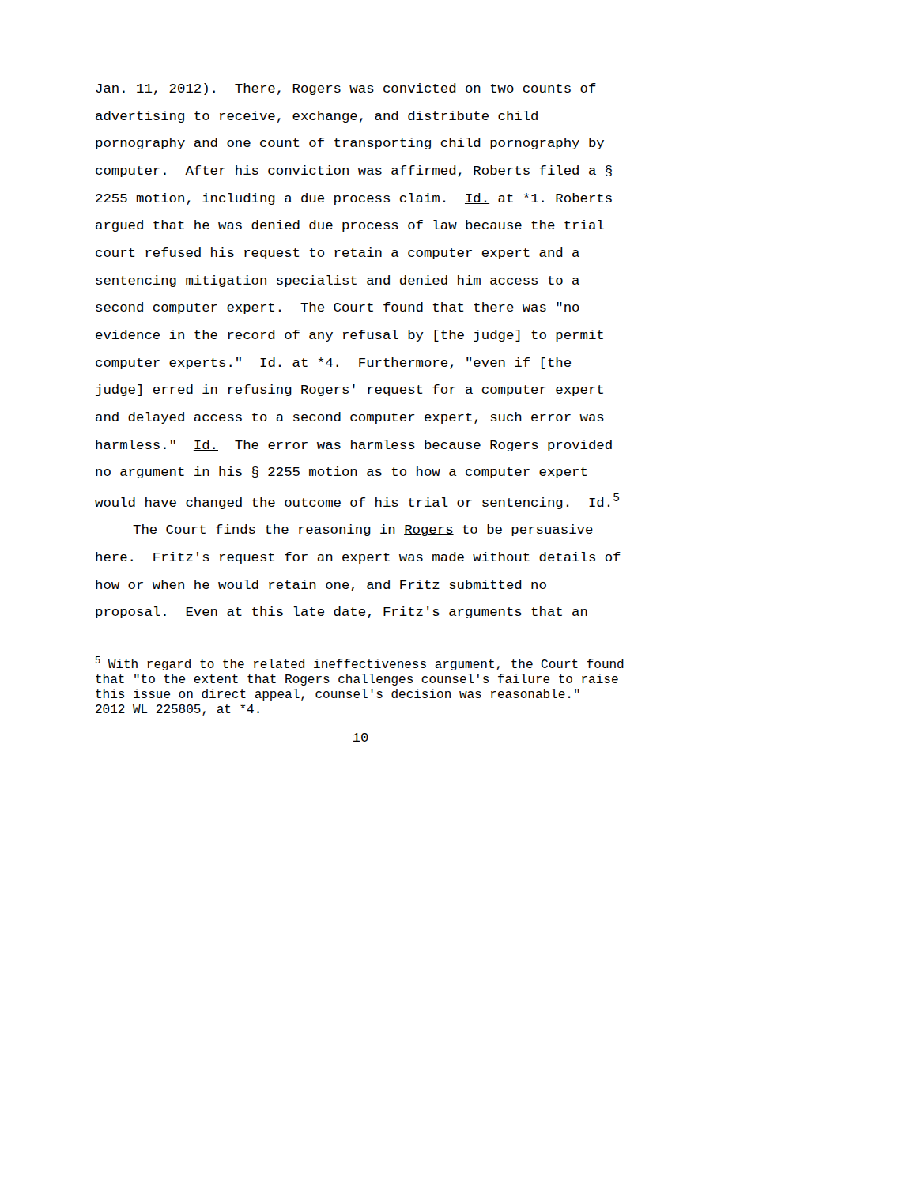Jan. 11, 2012). There, Rogers was convicted on two counts of advertising to receive, exchange, and distribute child pornography and one count of transporting child pornography by computer. After his conviction was affirmed, Roberts filed a § 2255 motion, including a due process claim. Id. at *1. Roberts argued that he was denied due process of law because the trial court refused his request to retain a computer expert and a sentencing mitigation specialist and denied him access to a second computer expert. The Court found that there was "no evidence in the record of any refusal by [the judge] to permit computer experts." Id. at *4. Furthermore, "even if [the judge] erred in refusing Rogers' request for a computer expert and delayed access to a second computer expert, such error was harmless." Id. The error was harmless because Rogers provided no argument in his § 2255 motion as to how a computer expert would have changed the outcome of his trial or sentencing. Id.5
The Court finds the reasoning in Rogers to be persuasive here. Fritz's request for an expert was made without details of how or when he would retain one, and Fritz submitted no proposal. Even at this late date, Fritz's arguments that an
5 With regard to the related ineffectiveness argument, the Court found that "to the extent that Rogers challenges counsel's failure to raise this issue on direct appeal, counsel's decision was reasonable." 2012 WL 225805, at *4.
10